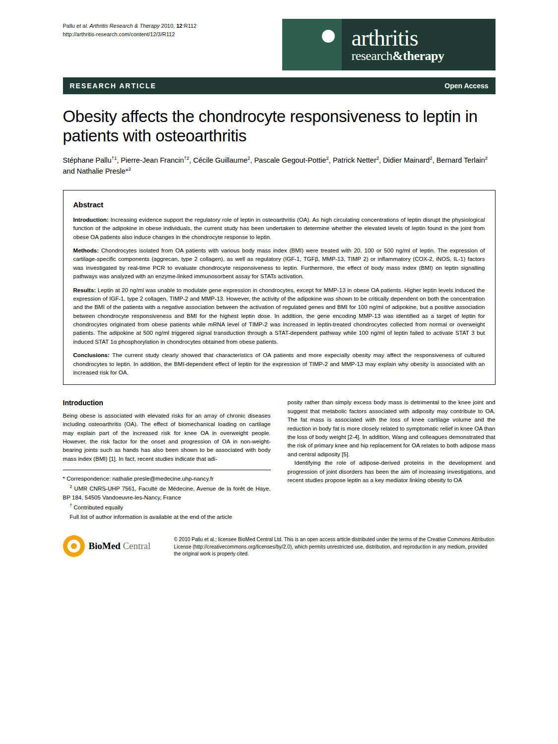Pallu et al. Arthritis Research & Therapy 2010, 12:R112
http://arthritis-research.com/content/12/3/R112
arthritis
research&therapy
RESEARCH ARTICLE
Open Access
Obesity affects the chondrocyte responsiveness to leptin in patients with osteoarthritis
Stéphane Pallu†1, Pierre-Jean Francin†2, Cécile Guillaume2, Pascale Gegout-Pottie2, Patrick Netter2, Didier Mainard2, Bernard Terlain2 and Nathalie Presle*2
Abstract
Introduction: Increasing evidence support the regulatory role of leptin in osteoarthritis (OA). As high circulating concentrations of leptin disrupt the physiological function of the adipokine in obese individuals, the current study has been undertaken to determine whether the elevated levels of leptin found in the joint from obese OA patients also induce changes in the chondrocyte response to leptin.
Methods: Chondrocytes isolated from OA patients with various body mass index (BMI) were treated with 20, 100 or 500 ng/ml of leptin. The expression of cartilage-specific components (aggrecan, type 2 collagen), as well as regulatory (IGF-1, TGFβ, MMP-13, TIMP 2) or inflammatory (COX-2, iNOS, IL-1) factors was investigated by real-time PCR to evaluate chondrocyte responsiveness to leptin. Furthermore, the effect of body mass index (BMI) on leptin signalling pathways was analyzed with an enzyme-linked immunosorbent assay for STATs activation.
Results: Leptin at 20 ng/ml was unable to modulate gene expression in chondrocytes, except for MMP-13 in obese OA patients. Higher leptin levels induced the expression of IGF-1, type 2 collagen, TIMP-2 and MMP-13. However, the activity of the adipokine was shown to be critically dependent on both the concentration and the BMI of the patients with a negative association between the activation of regulated genes and BMI for 100 ng/ml of adipokine, but a positive association between chondrocyte responsiveness and BMI for the highest leptin dose. In addition, the gene encoding MMP-13 was identified as a target of leptin for chondrocytes originated from obese patients while mRNA level of TIMP-2 was increased in leptin-treated chondrocytes collected from normal or overweight patients. The adipokine at 500 ng/ml triggered signal transduction through a STAT-dependent pathway while 100 ng/ml of leptin failed to activate STAT 3 but induced STAT 1α phosphorylation in chondrocytes obtained from obese patients.
Conclusions: The current study clearly showed that characteristics of OA patients and more expecially obesity may affect the responsiveness of cultured chondrocytes to leptin. In addition, the BMI-dependent effect of leptin for the expression of TIMP-2 and MMP-13 may explain why obesity is associated with an increased risk for OA.
Introduction
Being obese is associated with elevated risks for an array of chronic diseases including osteoarthritis (OA). The effect of biomechanical loading on cartilage may explain part of the increased risk for knee OA in overweight people. However, the risk factor for the onset and progression of OA in non-weight-bearing joints such as hands has also been shown to be associated with body mass index (BMI) [1]. In fact, recent studies indicate that adi-
* Correspondence: nathalie.presle@medecine.uhp-nancy.fr
2 UMR CNRS-UHP 7561, Faculté de Médecine, Avenue de la forêt de Haye, BP 184, 54505 Vandoeuvre-les-Nancy, France
† Contributed equally
Full list of author information is available at the end of the article
posity rather than simply excess body mass is detrimental to the knee joint and suggest that metabolic factors associated with adiposity may contribute to OA. The fat mass is associated with the loss of knee cartilage volume and the reduction in body fat is more closely related to symptomatic relief in knee OA than the loss of body weight [2-4]. In addition, Wang and colleagues demonstrated that the risk of primary knee and hip replacement for OA relates to both adipose mass and central adiposity [5].
Identifying the role of adipose-derived proteins in the development and progression of joint disorders has been the aim of increasing investigations, and recent studies propose leptin as a key mediator linking obesity to OA
BioMed Central
© 2010 Pallu et al.; licensee BioMed Central Ltd. This is an open access article distributed under the terms of the Creative Commons Attribution License (http://creativecommons.org/licenses/by/2.0), which permits unrestricted use, distribution, and reproduction in any medium, provided the original work is properly cited.